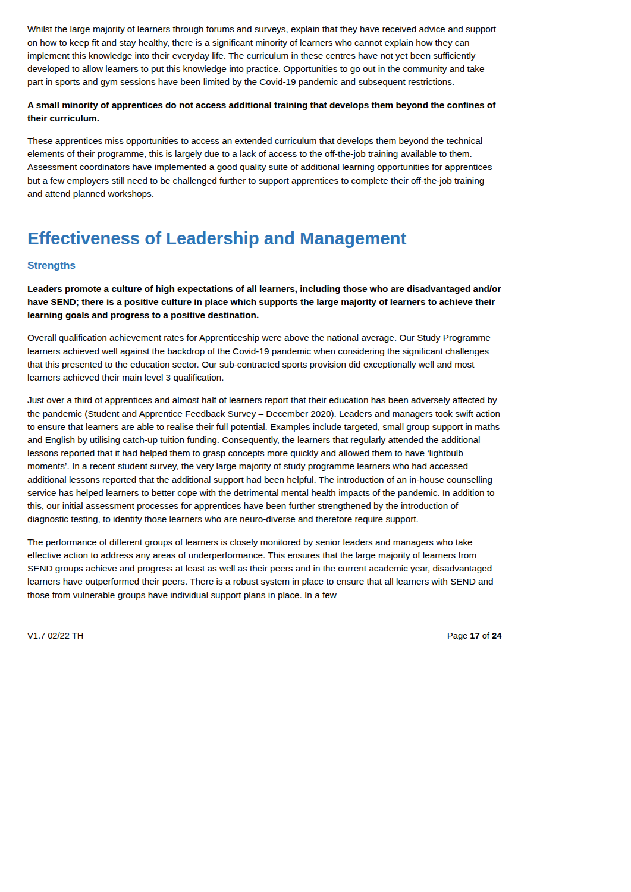Whilst the large majority of learners through forums and surveys, explain that they have received advice and support on how to keep fit and stay healthy, there is a significant minority of learners who cannot explain how they can implement this knowledge into their everyday life. The curriculum in these centres have not yet been sufficiently developed to allow learners to put this knowledge into practice. Opportunities to go out in the community and take part in sports and gym sessions have been limited by the Covid-19 pandemic and subsequent restrictions.
A small minority of apprentices do not access additional training that develops them beyond the confines of their curriculum.
These apprentices miss opportunities to access an extended curriculum that develops them beyond the technical elements of their programme, this is largely due to a lack of access to the off-the-job training available to them. Assessment coordinators have implemented a good quality suite of additional learning opportunities for apprentices but a few employers still need to be challenged further to support apprentices to complete their off-the-job training and attend planned workshops.
Effectiveness of Leadership and Management
Strengths
Leaders promote a culture of high expectations of all learners, including those who are disadvantaged and/or have SEND; there is a positive culture in place which supports the large majority of learners to achieve their learning goals and progress to a positive destination.
Overall qualification achievement rates for Apprenticeship were above the national average. Our Study Programme learners achieved well against the backdrop of the Covid-19 pandemic when considering the significant challenges that this presented to the education sector. Our sub-contracted sports provision did exceptionally well and most learners achieved their main level 3 qualification.
Just over a third of apprentices and almost half of learners report that their education has been adversely affected by the pandemic (Student and Apprentice Feedback Survey – December 2020). Leaders and managers took swift action to ensure that learners are able to realise their full potential. Examples include targeted, small group support in maths and English by utilising catch-up tuition funding. Consequently, the learners that regularly attended the additional lessons reported that it had helped them to grasp concepts more quickly and allowed them to have ‘lightbulb moments’. In a recent student survey, the very large majority of study programme learners who had accessed additional lessons reported that the additional support had been helpful. The introduction of an in-house counselling service has helped learners to better cope with the detrimental mental health impacts of the pandemic. In addition to this, our initial assessment processes for apprentices have been further strengthened by the introduction of diagnostic testing, to identify those learners who are neuro-diverse and therefore require support.
The performance of different groups of learners is closely monitored by senior leaders and managers who take effective action to address any areas of underperformance. This ensures that the large majority of learners from SEND groups achieve and progress at least as well as their peers and in the current academic year, disadvantaged learners have outperformed their peers. There is a robust system in place to ensure that all learners with SEND and those from vulnerable groups have individual support plans in place. In a few
Page 17 of 24
V1.7 02/22 TH